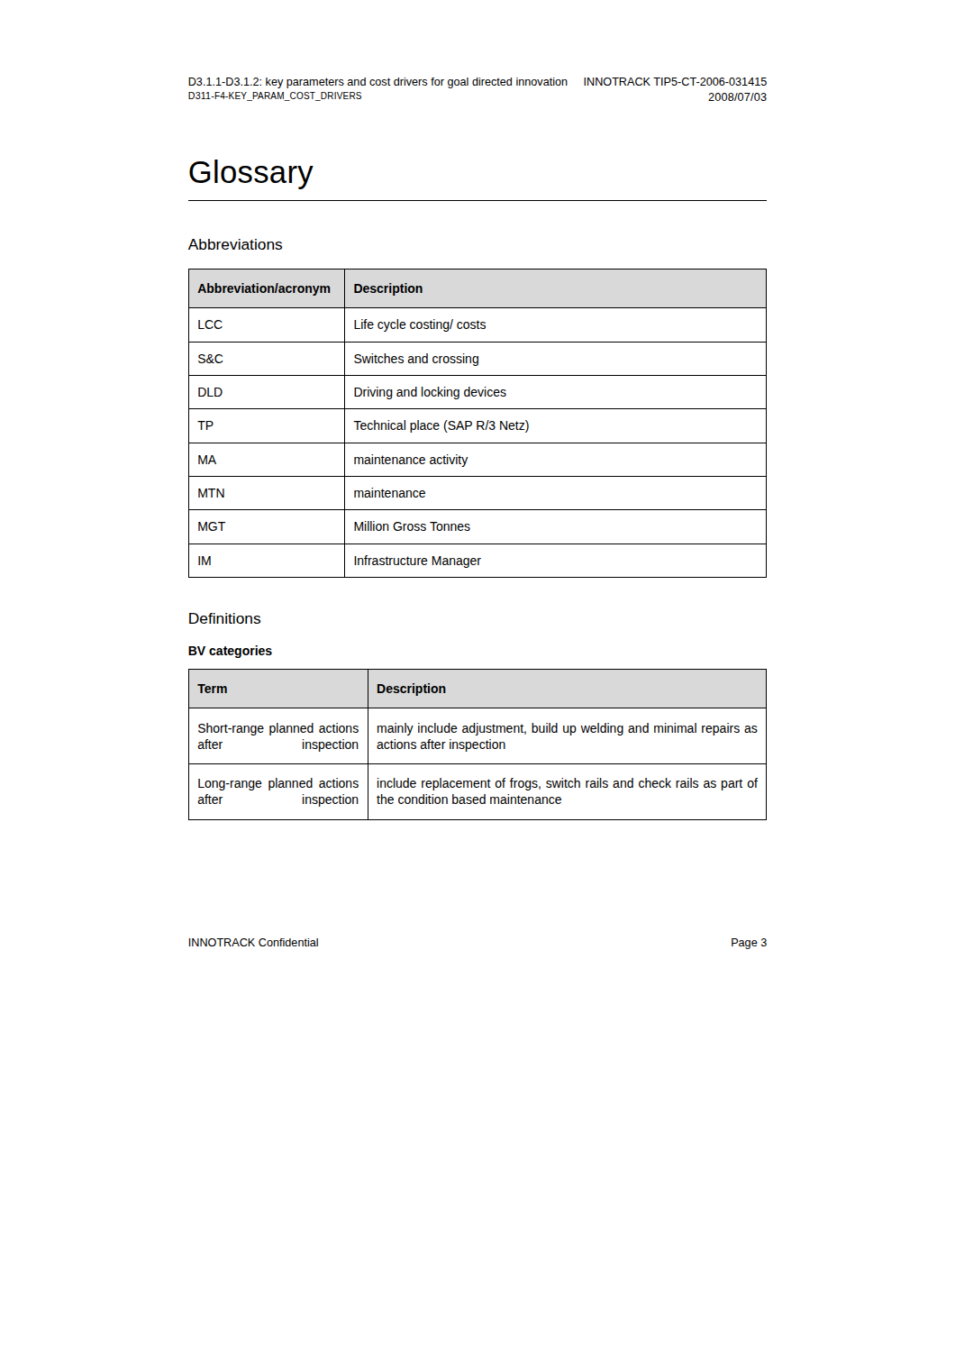D3.1.1-D3.1.2: key parameters and cost drivers for goal directed innovation
D311-F4-KEY_PARAM_COST_DRIVERS
INNOTRACK TIP5-CT-2006-031415
2008/07/03
Glossary
Abbreviations
| Abbreviation/acronym | Description |
| --- | --- |
| LCC | Life cycle costing/ costs |
| S&C | Switches and crossing |
| DLD | Driving and locking devices |
| TP | Technical place (SAP R/3 Netz) |
| MA | maintenance activity |
| MTN | maintenance |
| MGT | Million Gross Tonnes |
| IM | Infrastructure Manager |
Definitions
BV categories
| Term | Description |
| --- | --- |
| Short-range planned actions after inspection | mainly include adjustment, build up welding and minimal repairs as actions after inspection |
| Long-range planned actions after inspection | include replacement of frogs, switch rails and check rails as part of the condition based maintenance |
INNOTRACK Confidential
Page 3